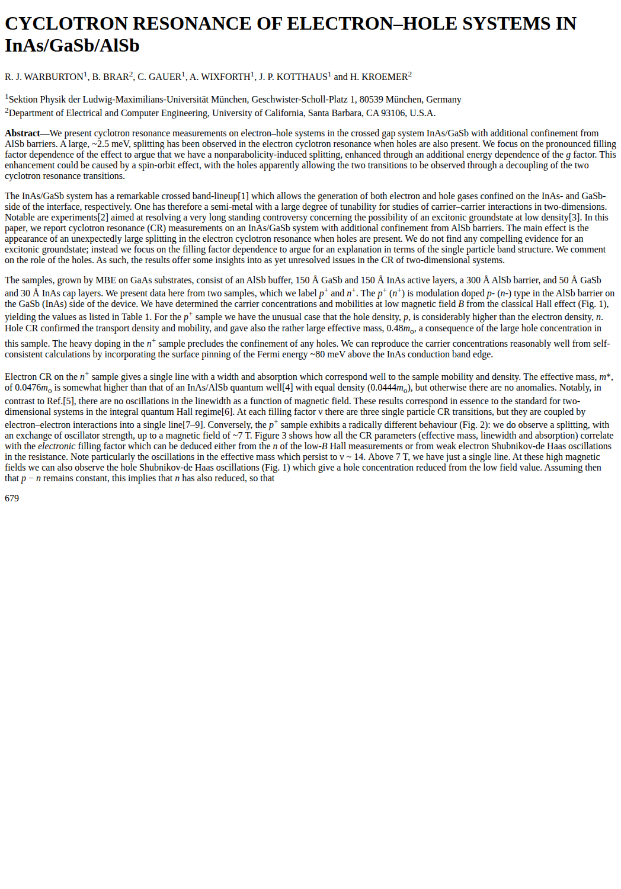CYCLOTRON RESONANCE OF ELECTRON–HOLE SYSTEMS IN InAs/GaSb/AlSb
R. J. WARBURTON1, B. BRAR2, C. GAUER1, A. WIXFORTH1, J. P. KOTTHAUS1 and H. KROEMER2
1Sektion Physik der Ludwig-Maximilians-Universität München, Geschwister-Scholl-Platz 1, 80539 München, Germany
2Department of Electrical and Computer Engineering, University of California, Santa Barbara, CA 93106, U.S.A.
Abstract—We present cyclotron resonance measurements on electron–hole systems in the crossed gap system InAs/GaSb with additional confinement from AlSb barriers. A large, ~2.5 meV, splitting has been observed in the electron cyclotron resonance when holes are also present. We focus on the pronounced filling factor dependence of the effect to argue that we have a nonparabolicity-induced splitting, enhanced through an additional energy dependence of the g factor. This enhancement could be caused by a spin-orbit effect, with the holes apparently allowing the two transitions to be observed through a decoupling of the two cyclotron resonance transitions.
The InAs/GaSb system has a remarkable crossed band-lineup[1] which allows the generation of both electron and hole gases confined on the InAs- and GaSb-side of the interface, respectively. One has therefore a semi-metal with a large degree of tunability for studies of carrier–carrier interactions in two-dimensions. Notable are experiments[2] aimed at resolving a very long standing controversy concerning the possibility of an excitonic groundstate at low density[3]. In this paper, we report cyclotron resonance (CR) measurements on an InAs/GaSb system with additional confinement from AlSb barriers. The main effect is the appearance of an unexpectedly large splitting in the electron cyclotron resonance when holes are present. We do not find any compelling evidence for an excitonic groundstate; instead we focus on the filling factor dependence to argue for an explanation in terms of the single particle band structure. We comment on the role of the holes. As such, the results offer some insights into as yet unresolved issues in the CR of two-dimensional systems.
The samples, grown by MBE on GaAs substrates, consist of an AlSb buffer, 150 Å GaSb and 150 Å InAs active layers, a 300 Å AlSb barrier, and 50 Å GaSb and 30 Å InAs cap layers. We present data here from two samples, which we label p+ and n+. The p+ (n+) is modulation doped p- (n-) type in the AlSb barrier on the GaSb (InAs) side of the device. We have determined the carrier concentrations and mobilities at low magnetic field B from the classical Hall effect (Fig. 1), yielding the values as listed in Table 1. For the p+ sample we have the unusual case that the hole density, p, is considerably higher than the electron density, n. Hole CR confirmed the transport density and mobility, and gave also the rather large effective mass, 0.48mo, a consequence of the large hole concentration in this sample. The heavy doping in the n+ sample precludes the confinement of any holes. We can reproduce the carrier concentrations reasonably well from self-consistent calculations by incorporating the surface pinning of the Fermi energy ~80 meV above the InAs conduction band edge.
Electron CR on the n+ sample gives a single line with a width and absorption which correspond well to the sample mobility and density. The effective mass, m*, of 0.0476mo is somewhat higher than that of an InAs/AlSb quantum well[4] with equal density (0.0444mo), but otherwise there are no anomalies. Notably, in contrast to Ref.[5], there are no oscillations in the linewidth as a function of magnetic field. These results correspond in essence to the standard for two-dimensional systems in the integral quantum Hall regime[6]. At each filling factor ν there are three single particle CR transitions, but they are coupled by electron–electron interactions into a single line[7–9]. Conversely, the p+ sample exhibits a radically different behaviour (Fig. 2): we do observe a splitting, with an exchange of oscillator strength, up to a magnetic field of ~7 T. Figure 3 shows how all the CR parameters (effective mass, linewidth and absorption) correlate with the electronic filling factor which can be deduced either from the n of the low-B Hall measurements or from weak electron Shubnikov-de Haas oscillations in the resistance. Note particularly the oscillations in the effective mass which persist to ν ~ 14. Above 7 T, we have just a single line. At these high magnetic fields we can also observe the hole Shubnikov-de Haas oscillations (Fig. 1) which give a hole concentration reduced from the low field value. Assuming then that p − n remains constant, this implies that n has also reduced, so that
679